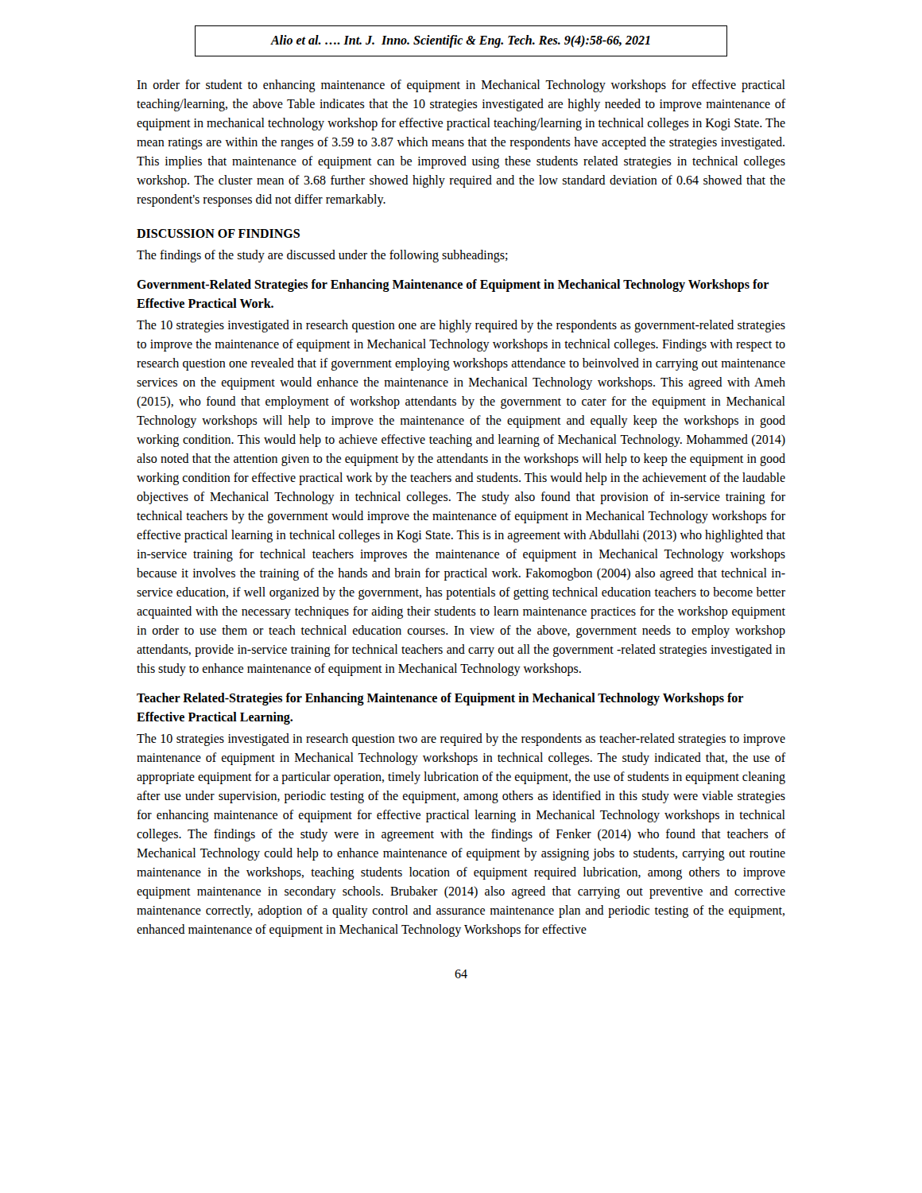Alio et al. …. Int. J. Inno. Scientific & Eng. Tech. Res. 9(4):58-66, 2021
In order for student to enhancing maintenance of equipment in Mechanical Technology workshops for effective practical teaching/learning, the above Table indicates that the 10 strategies investigated are highly needed to improve maintenance of equipment in mechanical technology workshop for effective practical teaching/learning in technical colleges in Kogi State. The mean ratings are within the ranges of 3.59 to 3.87 which means that the respondents have accepted the strategies investigated. This implies that maintenance of equipment can be improved using these students related strategies in technical colleges workshop. The cluster mean of 3.68 further showed highly required and the low standard deviation of 0.64 showed that the respondent's responses did not differ remarkably.
Discussion of Findings
The findings of the study are discussed under the following subheadings;
Government-Related Strategies for Enhancing Maintenance of Equipment in Mechanical Technology Workshops for Effective Practical Work.
The 10 strategies investigated in research question one are highly required by the respondents as government-related strategies to improve the maintenance of equipment in Mechanical Technology workshops in technical colleges. Findings with respect to research question one revealed that if government employing workshops attendance to beinvolved in carrying out maintenance services on the equipment would enhance the maintenance in Mechanical Technology workshops. This agreed with Ameh (2015), who found that employment of workshop attendants by the government to cater for the equipment in Mechanical Technology workshops will help to improve the maintenance of the equipment and equally keep the workshops in good working condition. This would help to achieve effective teaching and learning of Mechanical Technology. Mohammed (2014) also noted that the attention given to the equipment by the attendants in the workshops will help to keep the equipment in good working condition for effective practical work by the teachers and students. This would help in the achievement of the laudable objectives of Mechanical Technology in technical colleges. The study also found that provision of in-service training for technical teachers by the government would improve the maintenance of equipment in Mechanical Technology workshops for effective practical learning in technical colleges in Kogi State. This is in agreement with Abdullahi (2013) who highlighted that in-service training for technical teachers improves the maintenance of equipment in Mechanical Technology workshops because it involves the training of the hands and brain for practical work. Fakomogbon (2004) also agreed that technical in-service education, if well organized by the government, has potentials of getting technical education teachers to become better acquainted with the necessary techniques for aiding their students to learn maintenance practices for the workshop equipment in order to use them or teach technical education courses. In view of the above, government needs to employ workshop attendants, provide in-service training for technical teachers and carry out all the government -related strategies investigated in this study to enhance maintenance of equipment in Mechanical Technology workshops.
Teacher Related-Strategies for Enhancing Maintenance of Equipment in Mechanical Technology Workshops for Effective Practical Learning.
The 10 strategies investigated in research question two are required by the respondents as teacher-related strategies to improve maintenance of equipment in Mechanical Technology workshops in technical colleges. The study indicated that, the use of appropriate equipment for a particular operation, timely lubrication of the equipment, the use of students in equipment cleaning after use under supervision, periodic testing of the equipment, among others as identified in this study were viable strategies for enhancing maintenance of equipment for effective practical learning in Mechanical Technology workshops in technical colleges. The findings of the study were in agreement with the findings of Fenker (2014) who found that teachers of Mechanical Technology could help to enhance maintenance of equipment by assigning jobs to students, carrying out routine maintenance in the workshops, teaching students location of equipment required lubrication, among others to improve equipment maintenance in secondary schools. Brubaker (2014) also agreed that carrying out preventive and corrective maintenance correctly, adoption of a quality control and assurance maintenance plan and periodic testing of the equipment, enhanced maintenance of equipment in Mechanical Technology Workshops for effective
64